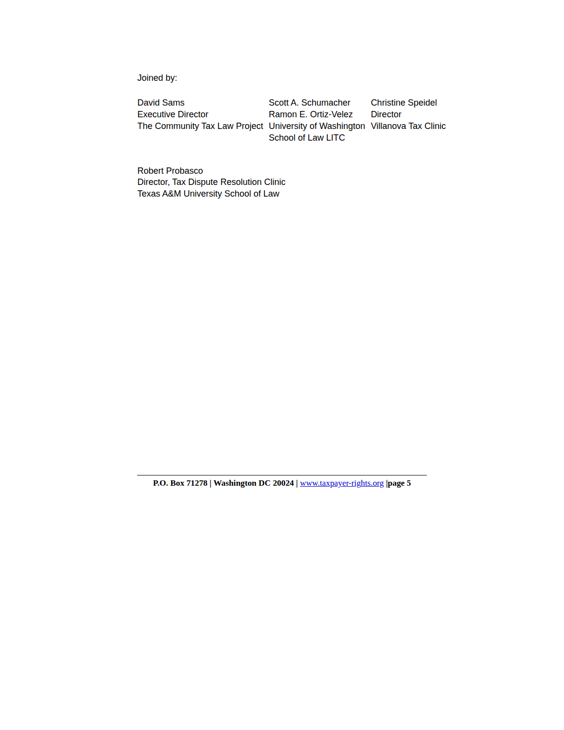Joined by:
| David Sams | Scott A. Schumacher | Christine Speidel |
| Executive Director | Ramon E. Ortiz-Velez | Director |
| The Community Tax Law Project | University of Washington | Villanova Tax Clinic |
| | School of Law LITC | |
Robert Probasco
Director, Tax Dispute Resolution Clinic
Texas A&M University School of Law
P.O. Box 71278 | Washington DC 20024 | www.taxpayer-rights.org |page 5